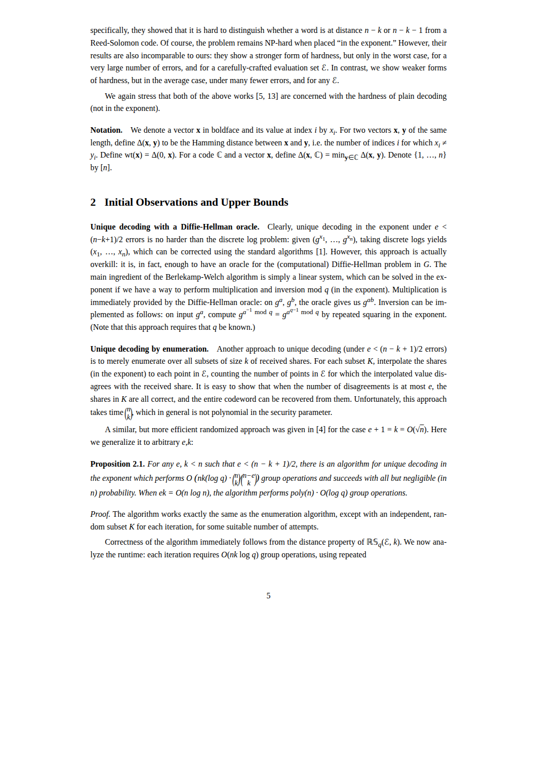specifically, they showed that it is hard to distinguish whether a word is at distance n − k or n − k − 1 from a Reed-Solomon code. Of course, the problem remains NP-hard when placed “in the exponent.” However, their results are also incomparable to ours: they show a stronger form of hardness, but only in the worst case, for a very large number of errors, and for a carefully-crafted evaluation set ℰ. In contrast, we show weaker forms of hardness, but in the average case, under many fewer errors, and for any ℰ.
We again stress that both of the above works [5, 13] are concerned with the hardness of plain decoding (not in the exponent).
Notation. We denote a vector x in boldface and its value at index i by xi. For two vectors x, y of the same length, define Δ(x, y) to be the Hamming distance between x and y, i.e. the number of indices i for which xi ≠ yi. Define wt(x) = Δ(0, x). For a code ℂ and a vector x, define Δ(x, ℂ) = miny∈ℂ Δ(x, y). Denote {1, …, n} by [n].
2 Initial Observations and Upper Bounds
Unique decoding with a Diffie-Hellman oracle. Clearly, unique decoding in the exponent under e < (n−k+1)/2 errors is no harder than the discrete log problem: given (gx1, …, gxn), taking discrete logs yields (x1, …, xn), which can be corrected using the standard algorithms [1]. However, this approach is actually overkill: it is, in fact, enough to have an oracle for the (computational) Diffie-Hellman problem in G. The main ingredient of the Berlekamp-Welch algorithm is simply a linear system, which can be solved in the exponent if we have a way to perform multiplication and inversion mod q (in the exponent). Multiplication is immediately provided by the Diffie-Hellman oracle: on ga, gb, the oracle gives us gab. Inversion can be implemented as follows: on input ga, compute ga−1 mod q = gaq−1 mod q by repeated squaring in the exponent. (Note that this approach requires that q be known.)
Unique decoding by enumeration. Another approach to unique decoding (under e < (n − k + 1)/2 errors) is to merely enumerate over all subsets of size k of received shares. For each subset K, interpolate the shares (in the exponent) to each point in ℰ, counting the number of points in ℰ for which the interpolated value disagrees with the received share. It is easy to show that when the number of disagreements is at most e, the shares in K are all correct, and the entire codeword can be recovered from them. Unfortunately, this approach takes time nk, which in general is not polynomial in the security parameter.
A similar, but more efficient randomized approach was given in [4] for the case e + 1 = k = O(√n). Here we generalize it to arbitrary e,k:
Proposition 2.1. For any e, k < n such that e < (n − k + 1)/2, there is an algorithm for unique decoding in the exponent which performs O (nk(log q) · nk/n−e k) group operations and succeeds with all but negligible (in n) probability. When ek = O(n log n), the algorithm performs poly(n) · O(log q) group operations.
Proof. The algorithm works exactly the same as the enumeration algorithm, except with an independent, random subset K for each iteration, for some suitable number of attempts.
Correctness of the algorithm immediately follows from the distance property of ℝ𝕊q(ℰ, k). We now analyze the runtime: each iteration requires O(nk log q) group operations, using repeated
5